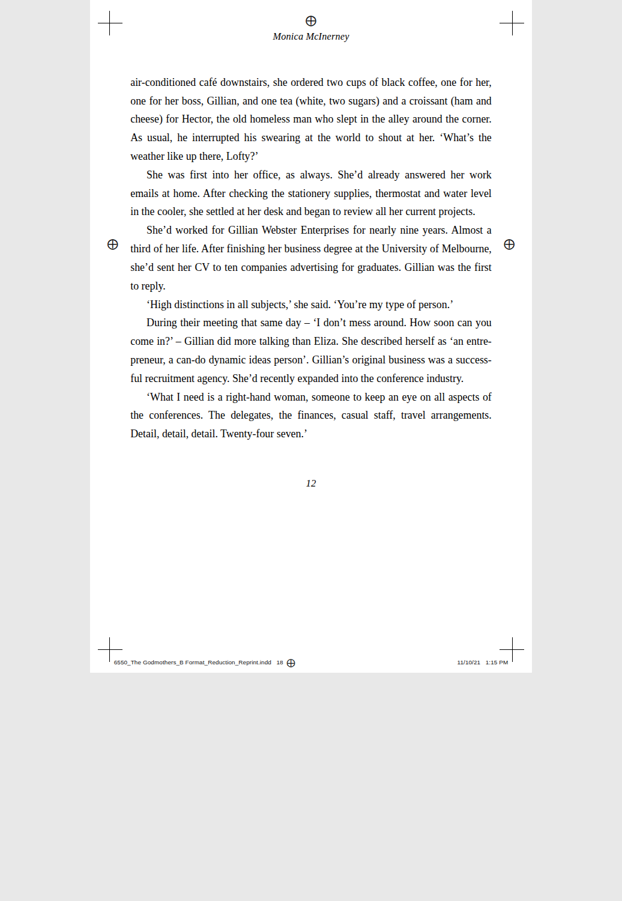⨁ ⨁ ⨁
Monica McInerney
air-conditioned café downstairs, she ordered two cups of black coffee, one for her, one for her boss, Gillian, and one tea (white, two sugars) and a croissant (ham and cheese) for Hector, the old homeless man who slept in the alley around the corner. As usual, he interrupted his swearing at the world to shout at her. ‘What’s the weather like up there, Lofty?’
She was first into her office, as always. She’d already answered her work emails at home. After checking the stationery supplies, thermostat and water level in the cooler, she settled at her desk and began to review all her current projects.
She’d worked for Gillian Webster Enterprises for nearly nine years. Almost a third of her life. After finishing her business degree at the University of Melbourne, she’d sent her CV to ten companies advertising for graduates. Gillian was the first to reply.
‘High distinctions in all subjects,’ she said. ‘You’re my type of person.’
During their meeting that same day – ‘I don’t mess around. How soon can you come in?’ – Gillian did more talking than Eliza. She described herself as ‘an entrepreneur, a can-do dynamic ideas person’. Gillian’s original business was a successful recruitment agency. She’d recently expanded into the conference industry.
‘What I need is a right-hand woman, someone to keep an eye on all aspects of the conferences. The delegates, the finances, casual staff, travel arrangements. Detail, detail, detail. Twenty-four seven.’
12
6550_The Godmothers_B Format_Reduction_Reprint.indd 18 ⨁ 11/10/21 1:15 PM